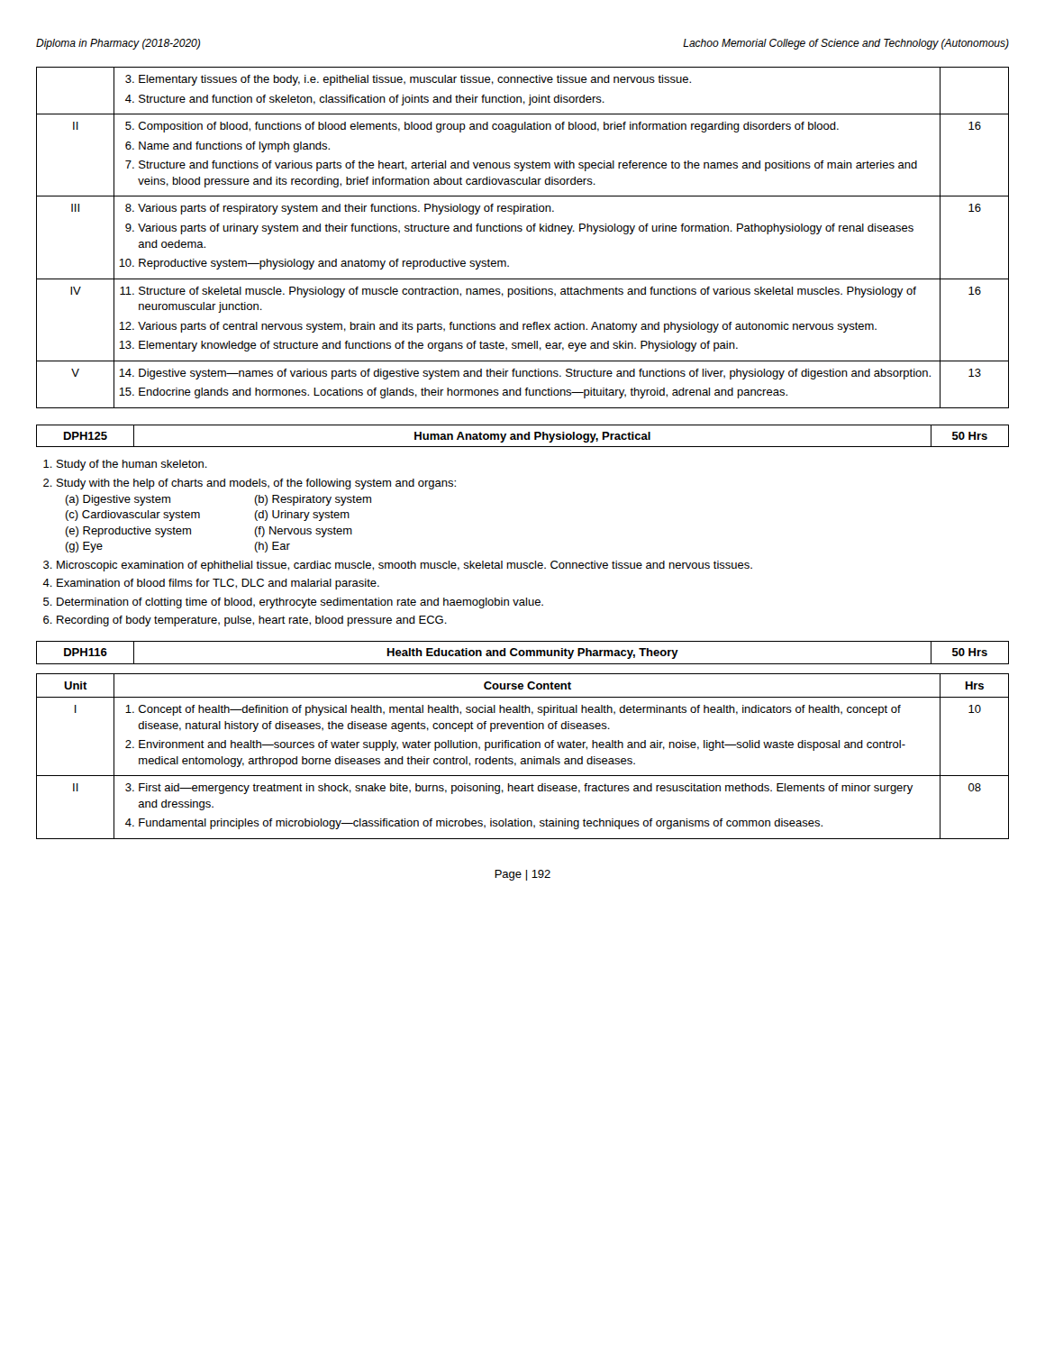Diploma in Pharmacy (2018-2020) Lachoo Memorial College of Science and Technology (Autonomous)
| | Elementary tissues of the body, i.e. epithelial tissue, muscular tissue, connective tissue and nervous tissue. Structure and function of skeleton, classification of joints and their function, joint disorders. | |
| II | Composition of blood, functions of blood elements, blood group and coagulation of blood, brief information regarding disorders of blood. Name and functions of lymph glands. Structure and functions of various parts of the heart, arterial and venous system with special reference to the names and positions of main arteries and veins, blood pressure and its recording, brief information about cardiovascular disorders. | 16 |
| III | Various parts of respiratory system and their functions. Physiology of respiration. Various parts of urinary system and their functions, structure and functions of kidney. Physiology of urine formation. Pathophysiology of renal diseases and oedema. Reproductive system—physiology and anatomy of reproductive system. | 16 |
| IV | Structure of skeletal muscle. Physiology of muscle contraction, names, positions, attachments and functions of various skeletal muscles. Physiology of neuromuscular junction. Various parts of central nervous system, brain and its parts, functions and reflex action. Anatomy and physiology of autonomic nervous system. Elementary knowledge of structure and functions of the organs of taste, smell, ear, eye and skin. Physiology of pain. | 16 |
| V | Digestive system—names of various parts of digestive system and their functions. Structure and functions of liver, physiology of digestion and absorption. Endocrine glands and hormones. Locations of glands, their hormones and functions—pituitary, thyroid, adrenal and pancreas. | 13 |
| DPH125 | Human Anatomy and Physiology, Practical | 50 Hrs |
Study of the human skeleton.
Study with the help of charts and models, of the following system and organs:
(a) Digestive system(b) Respiratory system (c) Cardiovascular system(d) Urinary system (e) Reproductive system(f) Nervous system (g) Eye(h) Ear
Microscopic examination of ephithelial tissue, cardiac muscle, smooth muscle, skeletal muscle. Connective tissue and nervous tissues.
Examination of blood films for TLC, DLC and malarial parasite.
Determination of clotting time of blood, erythrocyte sedimentation rate and haemoglobin value.
Recording of body temperature, pulse, heart rate, blood pressure and ECG.
| DPH116 | Health Education and Community Pharmacy, Theory | 50 Hrs |
| Unit | Course Content | Hrs |
| --- | --- | --- |
| I | Concept of health—definition of physical health, mental health, social health, spiritual health, determinants of health, indicators of health, concept of disease, natural history of diseases, the disease agents, concept of prevention of diseases. Environment and health—sources of water supply, water pollution, purification of water, health and air, noise, light—solid waste disposal and control-medical entomology, arthropod borne diseases and their control, rodents, animals and diseases. | 10 |
| II | First aid—emergency treatment in shock, snake bite, burns, poisoning, heart disease, fractures and resuscitation methods. Elements of minor surgery and dressings. Fundamental principles of microbiology—classification of microbes, isolation, staining techniques of organisms of common diseases. | 08 |
Page | 192